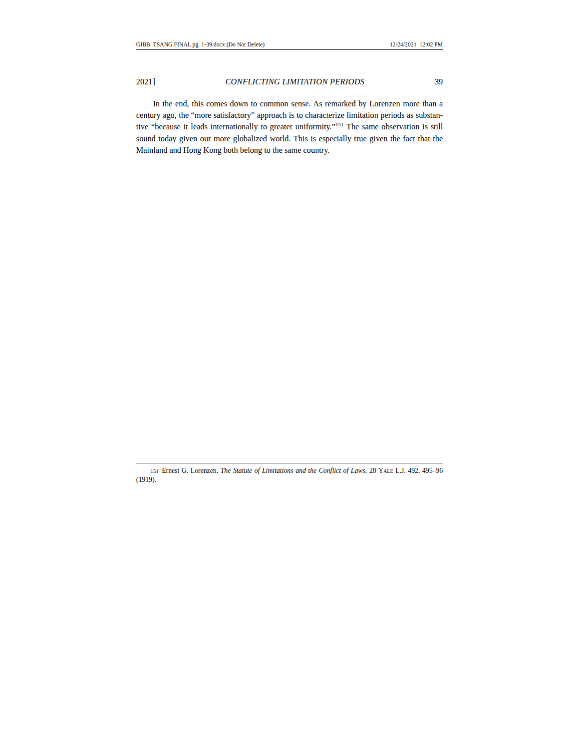GIBB TSANG FINAL pg. 1-39.docx (Do Not Delete) 12/24/2021 12:02 PM
2021] CONFLICTING LIMITATION PERIODS 39
In the end, this comes down to common sense. As remarked by Lorenzen more than a century ago, the “more satisfactory” approach is to characterize limitation periods as substantive “because it leads internationally to greater uniformity.”151 The same observation is still sound today given our more globalized world. This is especially true given the fact that the Mainland and Hong Kong both belong to the same country.
151 Ernest G. Lorenzen, The Statute of Limitations and the Conflict of Laws, 28 Yale L.J. 492, 495–96 (1919).